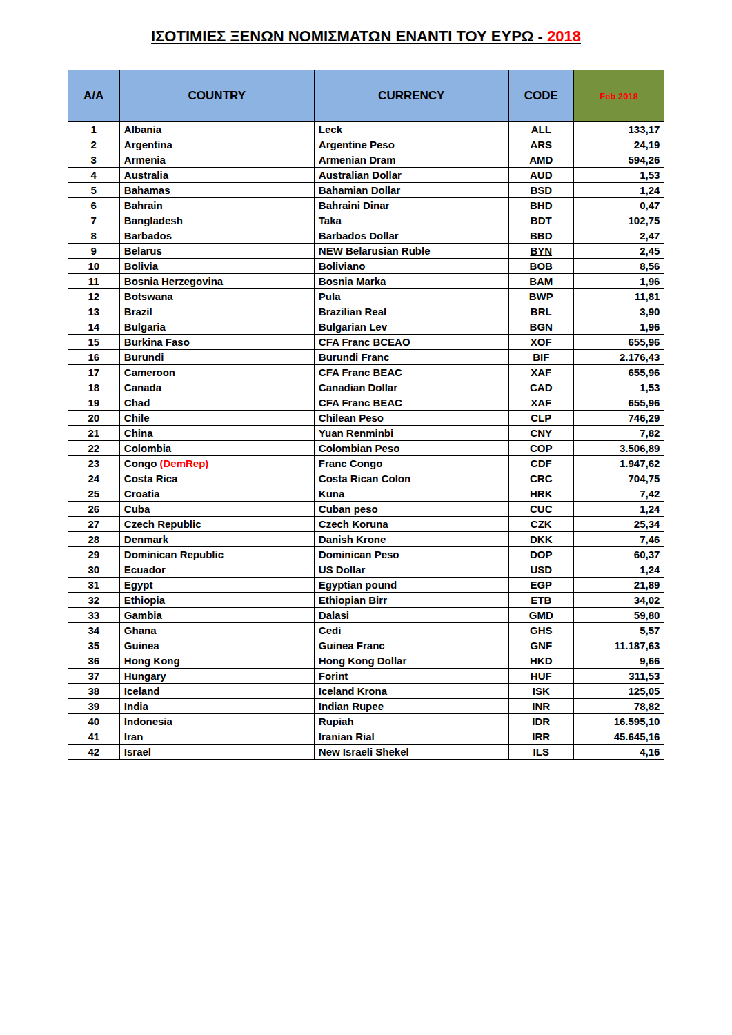ΙΣΟΤΙΜΙΕΣ ΞΕΝΩΝ ΝΟΜΙΣΜΑΤΩΝ ΕΝΑΝΤΙ ΤΟΥ ΕΥΡΩ - 2018
| A/A | COUNTRY | CURRENCY | CODE | Feb 2018 |
| --- | --- | --- | --- | --- |
| 1 | Albania | Leck | ALL | 133,17 |
| 2 | Argentina | Argentine Peso | ARS | 24,19 |
| 3 | Armenia | Armenian Dram | AMD | 594,26 |
| 4 | Australia | Australian Dollar | AUD | 1,53 |
| 5 | Bahamas | Bahamian Dollar | BSD | 1,24 |
| 6 | Bahrain | Bahraini Dinar | BHD | 0,47 |
| 7 | Bangladesh | Taka | BDT | 102,75 |
| 8 | Barbados | Barbados Dollar | BBD | 2,47 |
| 9 | Belarus | NEW Belarusian Ruble | BYN | 2,45 |
| 10 | Bolivia | Boliviano | BOB | 8,56 |
| 11 | Bosnia Herzegovina | Bosnia Marka | BAM | 1,96 |
| 12 | Botswana | Pula | BWP | 11,81 |
| 13 | Brazil | Brazilian Real | BRL | 3,90 |
| 14 | Bulgaria | Bulgarian Lev | BGN | 1,96 |
| 15 | Burkina Faso | CFA Franc BCEAO | XOF | 655,96 |
| 16 | Burundi | Burundi Franc | BIF | 2.176,43 |
| 17 | Cameroon | CFA Franc BEAC | XAF | 655,96 |
| 18 | Canada | Canadian Dollar | CAD | 1,53 |
| 19 | Chad | CFA Franc BEAC | XAF | 655,96 |
| 20 | Chile | Chilean Peso | CLP | 746,29 |
| 21 | China | Yuan Renminbi | CNY | 7,82 |
| 22 | Colombia | Colombian Peso | COP | 3.506,89 |
| 23 | Congo (DemRep) | Franc Congo | CDF | 1.947,62 |
| 24 | Costa Rica | Costa Rican Colon | CRC | 704,75 |
| 25 | Croatia | Kuna | HRK | 7,42 |
| 26 | Cuba | Cuban peso | CUC | 1,24 |
| 27 | Czech Republic | Czech Koruna | CZK | 25,34 |
| 28 | Denmark | Danish Krone | DKK | 7,46 |
| 29 | Dominican Republic | Dominican Peso | DOP | 60,37 |
| 30 | Ecuador | US Dollar | USD | 1,24 |
| 31 | Egypt | Egyptian pound | EGP | 21,89 |
| 32 | Ethiopia | Ethiopian Birr | ETB | 34,02 |
| 33 | Gambia | Dalasi | GMD | 59,80 |
| 34 | Ghana | Cedi | GHS | 5,57 |
| 35 | Guinea | Guinea Franc | GNF | 11.187,63 |
| 36 | Hong Kong | Hong Kong Dollar | HKD | 9,66 |
| 37 | Hungary | Forint | HUF | 311,53 |
| 38 | Iceland | Iceland Krona | ISK | 125,05 |
| 39 | India | Indian Rupee | INR | 78,82 |
| 40 | Indonesia | Rupiah | IDR | 16.595,10 |
| 41 | Iran | Iranian Rial | IRR | 45.645,16 |
| 42 | Israel | New Israeli Shekel | ILS | 4,16 |